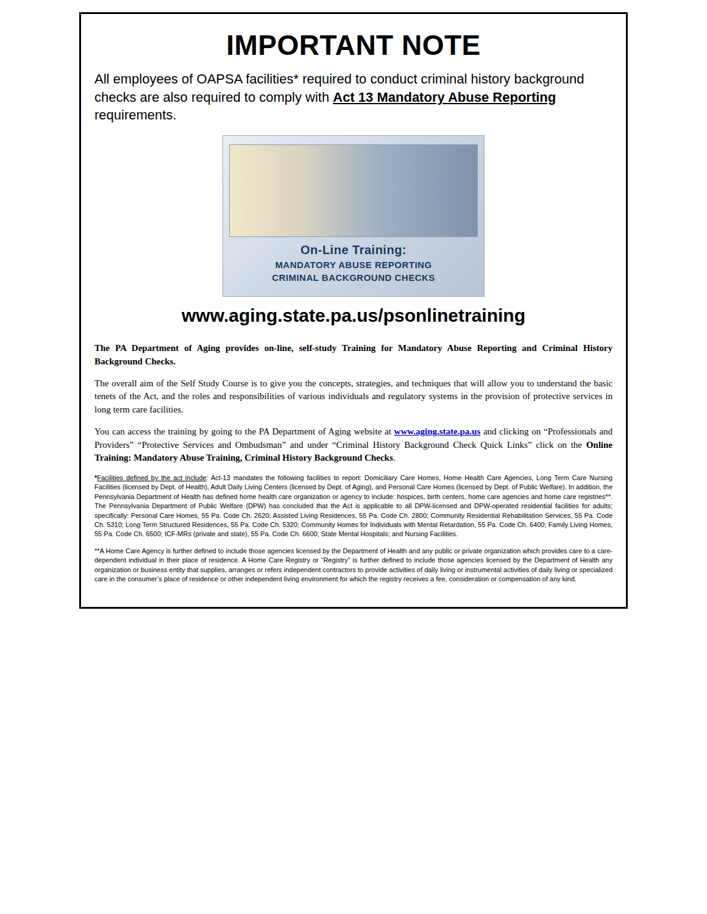IMPORTANT NOTE
All employees of OAPSA facilities* required to conduct criminal history background checks are also required to comply with Act 13 Mandatory Abuse Reporting requirements.
On-Line Training:
MANDATORY ABUSE REPORTING
CRIMINAL BACKGROUND CHECKS
www.aging.state.pa.us/psonlinetraining
The PA Department of Aging provides on-line, self-study Training for Mandatory Abuse Reporting and Criminal History Background Checks.
The overall aim of the Self Study Course is to give you the concepts, strategies, and techniques that will allow you to understand the basic tenets of the Act, and the roles and responsibilities of various individuals and regulatory systems in the provision of protective services in long term care facilities.
You can access the training by going to the PA Department of Aging website at www.aging.state.pa.us and clicking on “Professionals and Providers” “Protective Services and Ombudsman” and under “Criminal History Background Check Quick Links” click on the Online Training: Mandatory Abuse Training, Criminal History Background Checks.
*Facilities defined by the act include: Act-13 mandates the following facilities to report: Domiciliary Care Homes, Home Health Care Agencies, Long Term Care Nursing Facilities (licensed by Dept. of Health), Adult Daily Living Centers (licensed by Dept. of Aging), and Personal Care Homes (licensed by Dept. of Public Welfare). In addition, the Pennsylvania Department of Health has defined home health care organization or agency to include: hospices, birth centers, home care agencies and home care registries**. The Pennsylvania Department of Public Welfare (DPW) has concluded that the Act is applicable to all DPW-licensed and DPW-operated residential facilities for adults; specifically: Personal Care Homes, 55 Pa. Code Ch. 2620; Assisted Living Residences, 55 Pa. Code Ch. 2800; Community Residential Rehabilitation Services, 55 Pa. Code Ch. 5310; Long Term Structured Residences, 55 Pa. Code Ch. 5320; Community Homes for Individuals with Mental Retardation, 55 Pa. Code Ch. 6400; Family Living Homes, 55 Pa. Code Ch. 6500; ICF-MRs (private and state), 55 Pa. Code Ch. 6600; State Mental Hospitals; and Nursing Facilities.
**A Home Care Agency is further defined to include those agencies licensed by the Department of Health and any public or private organization which provides care to a care-dependent individual in their place of residence. A Home Care Registry or “Registry” is further defined to include those agencies licensed by the Department of Health any organization or business entity that supplies, arranges or refers independent contractors to provide activities of daily living or instrumental activities of daily living or specialized care in the consumer’s place of residence or other independent living environment for which the registry receives a fee, consideration or compensation of any kind.